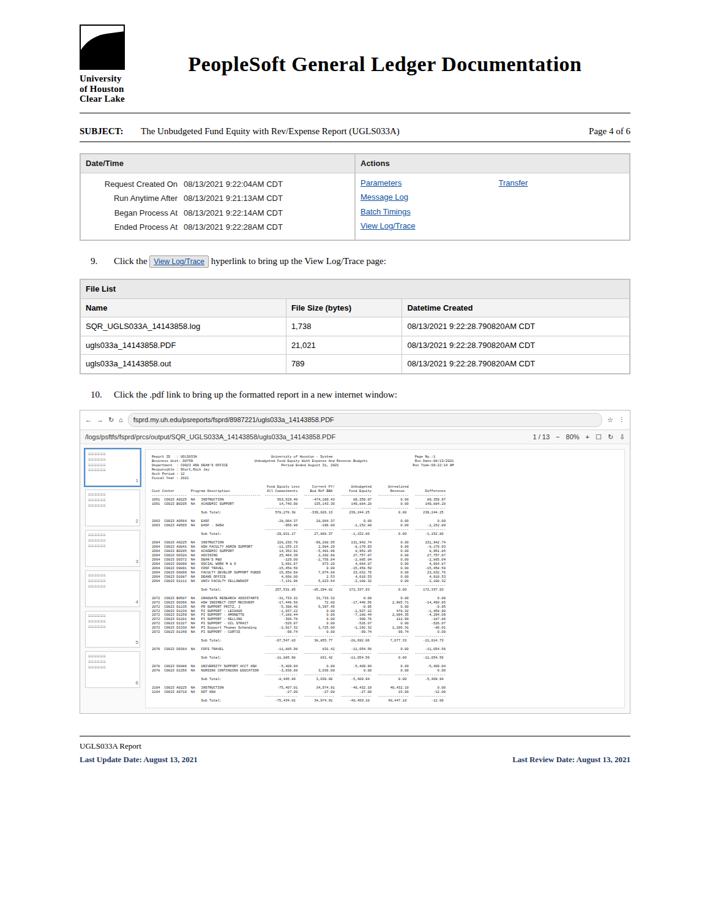University
of Houston
Clear Lake
PeopleSoft General Ledger Documentation
SUBJECT:
The Unbudgeted Fund Equity with Rev/Expense Report (UGLS033A)
Page 4 of 6
Date/Time
Request Created On 08/13/2021 9:22:04AM CDT
Run Anytime After 08/13/2021 9:21:13AM CDT
Began Process At 08/13/2021 9:22:14AM CDT
Ended Process At 08/13/2021 9:22:28AM CDT
Actions
Parameters
Transfer
Message Log
Batch Timings
View Log/Trace
9. Click the View Log/Trace hyperlink to bring up the View Log/Trace page:
File List
| Name | File Size (bytes) | Datetime Created |
| --- | --- | --- |
| SQR_UGLS033A_14143858.log | 1,738 | 08/13/2021 9:22:28.790820AM CDT |
| ugls033a_14143858.PDF | 21,021 | 08/13/2021 9:22:28.790820AM CDT |
| ugls033a_14143858.out | 789 | 08/13/2021 9:22:28.790820AM CDT |
10. Click the .pdf link to bring up the formatted report in a new internet window:
←→↻⌂ fsprd.my.uh.edu/psreports/fsprd/8987221/ugls033a_14143858.PDF ☆⋮
/logs/psftfs/fsprd/prcs/output/SQR_UGLS033A_14143858/ugls033a_14143858.PDF 1 / 13 − 80% + ☐ ↻ ⇩
≡≡≡≡≡≡
≡≡≡≡≡≡
≡≡≡≡≡≡
≡≡≡≡≡≡
1
≡≡≡≡≡≡
≡≡≡≡≡≡
≡≡≡≡≡≡
2
≡≡≡≡≡≡
≡≡≡≡≡≡
≡≡≡≡≡≡
3
≡≡≡≡≡≡
≡≡≡≡≡≡
≡≡≡≡≡≡
4
≡≡≡≡≡≡
≡≡≡≡≡≡
≡≡≡≡≡≡
5
≡≡≡≡≡≡
≡≡≡≡≡≡
≡≡≡≡≡≡
6
Report ID   : UGLS033A                                    University of Houston - System                                        Page No.:1
Business Unit: 00759                              Unbudgeted Fund Equity With Expense And Revenue Budgets                       Run Date:08/13/2021
Department  : C0023 HSH DEAN'S OFFICE                          Period Ended August 31, 2021                                    Run Time:09:22:14 AM
Responsible : Short,Rick Jay
Acct Period : 12
Fiscal Year : 2021

                                                        Fund Equity Less      Current FY/        Unbudgeted        Unrealized
Cost Center        Program Description                  All Commitments      Bud Ref BBA        Fund Equity         Revenue          Difference
-----------------  ----------------------------------  ----------------   ---------------   ---------------   ---------------   ---------------
1051  C0023 A0225  NA   INSTRUCTION                          563,529.40       -474,169.43         89,359.97              0.00         89,359.97
1051  C0023 B0205  NA   ACADEMIC SUPPORT                      14,740.98        135,143.30        149,884.28              0.00        149,884.28
                                                       ----------------   ---------------   ---------------   ---------------   ---------------
                        Sub Total:                          578,270.38       -339,026.13        239,244.25              0.00        239,244.25

2063  C0023 A0564  NA   EASF                                 -28,064.37         28,064.37              0.00              0.00              0.00
2063  C0023 A0565  NA   EASF - SHSH                             -956.80           -196.00         -1,152.80              0.00         -1,152.80
                                                       ----------------   ---------------   ---------------   ---------------   ---------------
                        Sub Total:                          -29,021.17         27,868.37         -1,152.80              0.00         -1,152.80

2064  C0023 A0225  NA   INSTRUCTION                          228,230.79        -96,288.05        131,942.74              0.00        131,942.74
2064  C0023 A0841  NA   HSH FACULTY ADMIN SUPPORT            -11,155.13          2,984.20         -8,170.93              0.00         -8,170.93
2064  C0023 B0205  NA   ACADEMIC SUPPORT                      14,352.91         -5,401.06          8,951.85              0.00          8,951.85
2064  C0023 D0328  NA   ADVISING                              25,464.39          2,292.68         27,757.07              0.00         27,757.07
2064  C0023 D0372  NA   DEAN'S M&O                              -129.00         -2,756.04         -2,885.04              0.00         -2,885.04
2064  C0023 D0890  NA   SOCIAL WORK M & O                      3,691.67            973.20          4,664.87              0.00          4,664.87
2064  C0023 D0891  NA   FDSF TRAVEL                          -15,458.50              0.00        -15,458.50              0.00        -15,458.50
2064  C0023 D0899  NA   FACULTY DEVELOP SUPPORT FUNDS         15,058.68          7,974.08         23,032.76              0.00         23,032.76
2064  C0023 D1087  NA   DEANS OFFICE                           4,608.00              2.53          4,610.53              0.00          4,610.53
2064  C0023 D1111  NA   UNIV FACULTY FELLOWSHIP               -7,131.96          5,023.64         -2,108.32              0.00         -2,108.32
                                                       ----------------   ---------------   ---------------   ---------------   ---------------
                        Sub Total:                          257,531.85        -85,194.82        172,337.03              0.00        172,337.03

2072  C0023 B0507  NA   GRADUATE RESEARCH ASSISTANTS         -31,733.32         31,733.32              0.00              0.00              0.00
2072  C0023 D0366  NA   HSH INDIRECT COST RECOVERY           -17,446.56             72.00        -17,446.56          2,985.71        -14,460.85
2072  C0023 D1135  NA   PR SUPPORT FRITZ, J                   -5,398.40          5,397.45             -0.95              0.00             -0.95
2072  C0023 D1234  NA   PI SUPPORT - LECHAGO                  -1,937.22              0.00         -1,937.22            478.32         -1,458.90
2072  C0023 D1259  NA   PI SUPPORT - AMONETTE                 -7,188.44              0.00         -7,188.44          2,894.35         -4,294.09
2072  C0023 D1281  NA   PI SUPPORT - KELLING                    -300.76              0.00           -300.76            112.90           -187.86
2072  C0023 D1327  NA   PI SUPPORT - GIL STRAIT                 -526.07              0.00           -526.07              0.00           -526.07
2072  C0023 D1338  NA   PI Support Thomas Schanding           -2,917.32          1,725.00         -1,192.32          1,106.31            -86.01
2072  C0023 D1349  NA   PI SUPPORT - CURTIS                      -99.74              0.00            -99.74             99.74              0.00
                                                       ----------------   ---------------   ---------------   ---------------   ---------------
                        Sub Total:                          -67,547.83         38,855.77        -28,692.06          7,677.33        -21,014.73

2076  C0023 D0364  NA   FDFS TRAVEL                          -11,885.98            831.42        -11,054.56              0.00        -11,054.56
                                                       ----------------   ---------------   ---------------   ---------------   ---------------
                        Sub Total:                          -11,885.98            831.42        -11,054.56              0.00        -11,054.56

2078  C0023 D0486  NA   UNIVERSITY SUPPORT ACCT HSH           -5,409.94              0.00         -5,409.94              0.00         -5,409.94
2078  C0023 D1356  NA   NURSING CONTINUING EDUCATION          -3,036.00          3,036.00              0.00              0.00              0.00
                                                       ----------------   ---------------   ---------------   ---------------   ---------------
                        Sub Total:                           -8,445.94          3,036.00         -5,409.94              0.00         -5,409.94

2164  C0023 A0225  NA   INSTRUCTION                          -75,407.01         34,974.91        -40,432.10         40,432.10              0.00
2164  C0023 A0710  NA   DDT HSH                                  -27.00            -27.00            -27.00             15.00            -12.00
                                                       ----------------   ---------------   ---------------   ---------------   ---------------
                        Sub Total:                          -75,434.01         34,974.91        -40,459.10         40,447.10            -12.00
UGLS033A Report
Last Update Date: August 13, 2021
Last Review Date: August 13, 2021